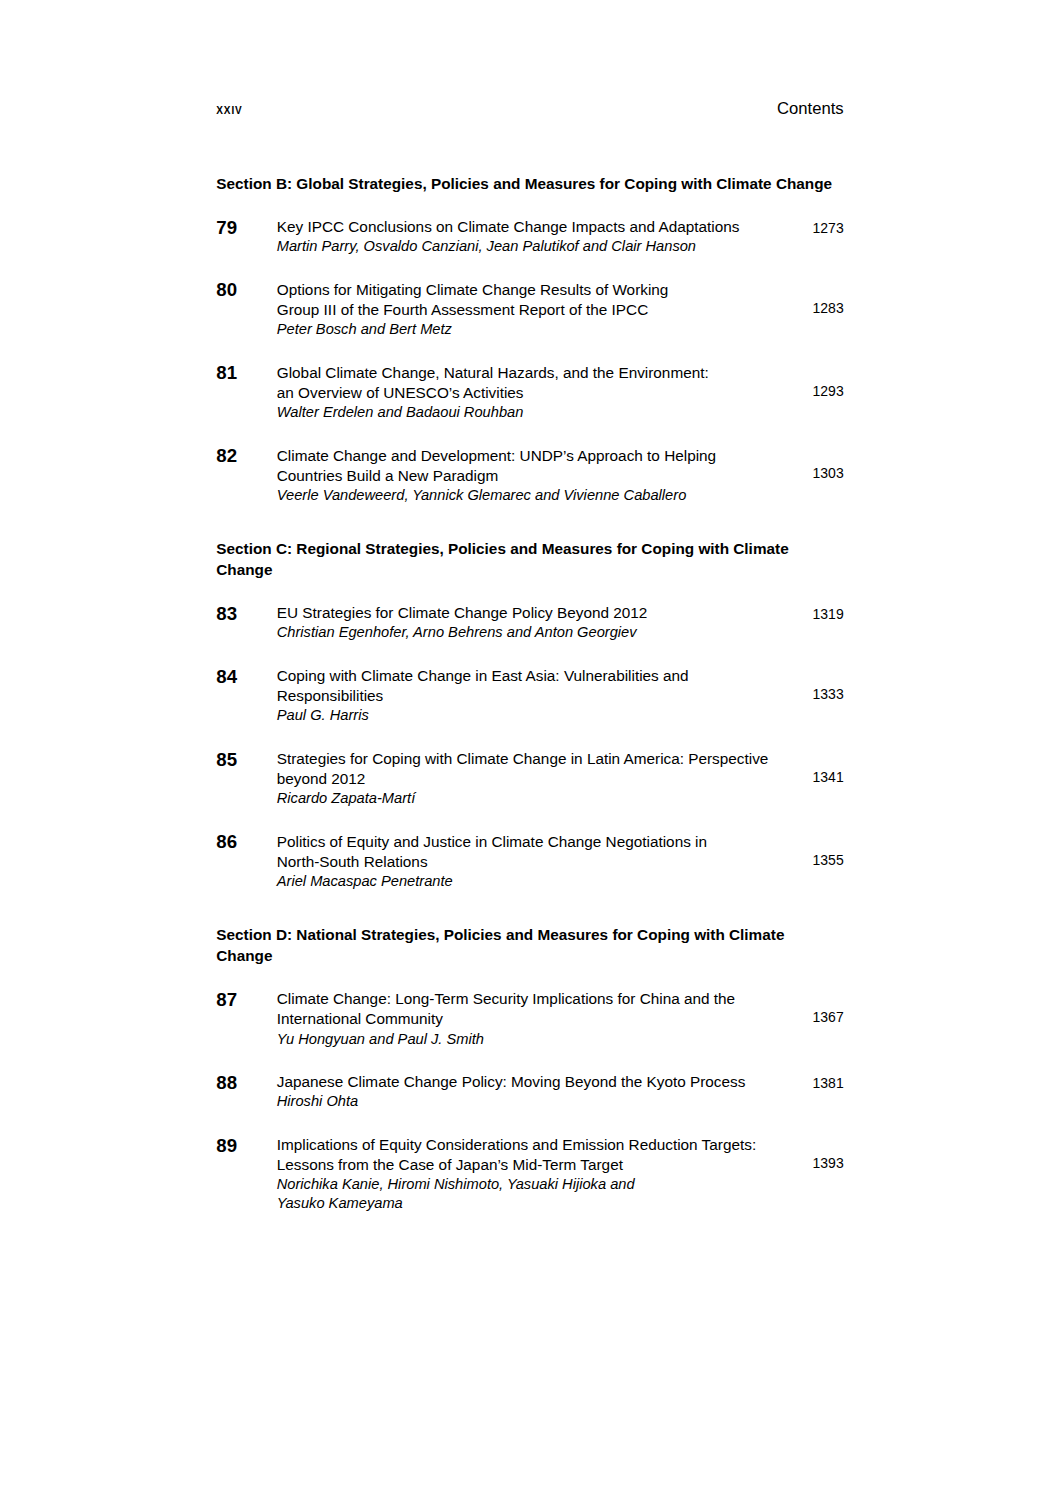xxiv
Contents
Section B: Global Strategies, Policies and Measures for Coping with Climate Change
79
Key IPCC Conclusions on Climate Change Impacts and Adaptations
Martin Parry, Osvaldo Canziani, Jean Palutikof and Clair Hanson
1273
80
Options for Mitigating Climate Change Results of Working
Group III of the Fourth Assessment Report of the IPCC
Peter Bosch and Bert Metz
1283
81
Global Climate Change, Natural Hazards, and the Environment:
an Overview of UNESCO’s Activities
Walter Erdelen and Badaoui Rouhban
1293
82
Climate Change and Development: UNDP’s Approach to Helping
Countries Build a New Paradigm
Veerle Vandeweerd, Yannick Glemarec and Vivienne Caballero
1303
Section C: Regional Strategies, Policies and Measures for Coping with Climate Change
83
EU Strategies for Climate Change Policy Beyond 2012
Christian Egenhofer, Arno Behrens and Anton Georgiev
1319
84
Coping with Climate Change in East Asia: Vulnerabilities and
Responsibilities
Paul G. Harris
1333
85
Strategies for Coping with Climate Change in Latin America: Perspective
beyond 2012
Ricardo Zapata-Martí
1341
86
Politics of Equity and Justice in Climate Change Negotiations in
North-South Relations
Ariel Macaspac Penetrante
1355
Section D: National Strategies, Policies and Measures for Coping with Climate Change
87
Climate Change: Long-Term Security Implications for China and the
International Community
Yu Hongyuan and Paul J. Smith
1367
88
Japanese Climate Change Policy: Moving Beyond the Kyoto Process
Hiroshi Ohta
1381
89
Implications of Equity Considerations and Emission Reduction Targets:
Lessons from the Case of Japan’s Mid-Term Target
Norichika Kanie, Hiromi Nishimoto, Yasuaki Hijioka and
Yasuko Kameyama
1393